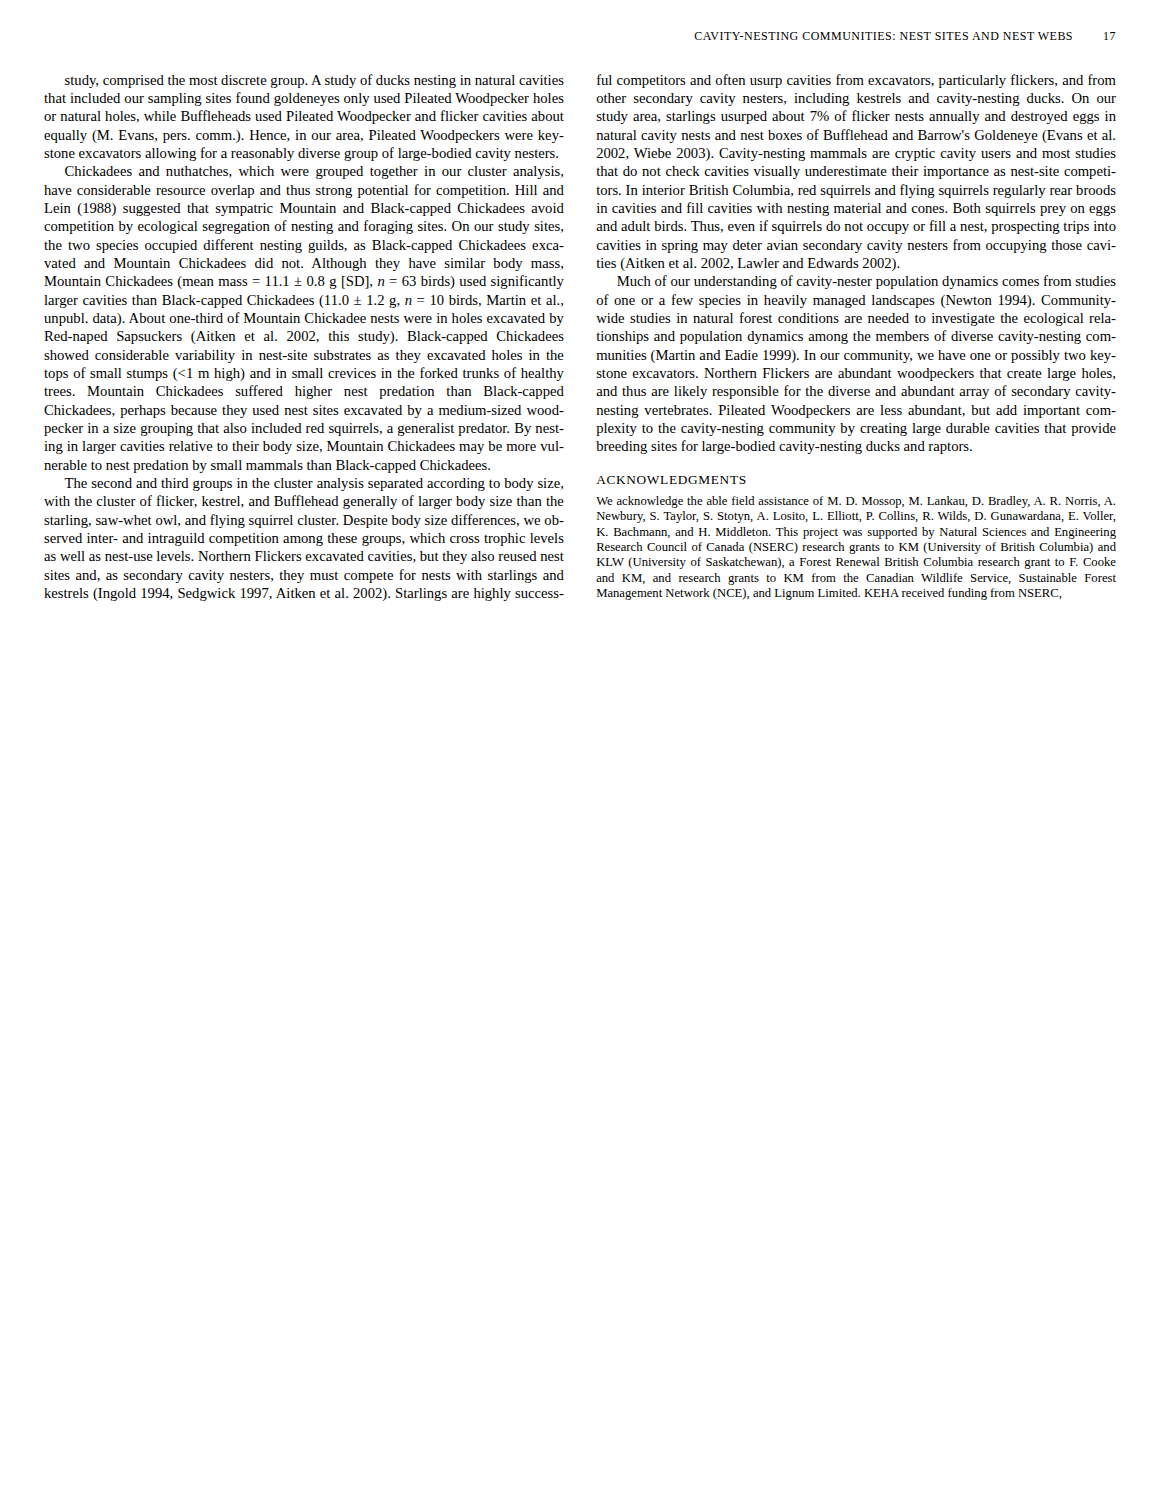Cavity-Nesting Communities: Nest Sites and Nest Webs17
study, comprised the most discrete group. A study of ducks nesting in natural cavities that included our sampling sites found goldeneyes only used Pileated Woodpecker holes or natural holes, while Buffleheads used Pileated Woodpecker and flicker cavities about equally (M. Evans, pers. comm.). Hence, in our area, Pileated Woodpeckers were keystone excavators allowing for a reasonably diverse group of large-bodied cavity nesters.
Chickadees and nuthatches, which were grouped together in our cluster analysis, have considerable resource overlap and thus strong potential for competition. Hill and Lein (1988) suggested that sympatric Mountain and Black-capped Chickadees avoid competition by ecological segregation of nesting and foraging sites. On our study sites, the two species occupied different nesting guilds, as Black-capped Chickadees excavated and Mountain Chickadees did not. Although they have similar body mass, Mountain Chickadees (mean mass = 11.1 ± 0.8 g [SD], n = 63 birds) used significantly larger cavities than Black-capped Chickadees (11.0 ± 1.2 g, n = 10 birds, Martin et al., unpubl. data). About one-third of Mountain Chickadee nests were in holes excavated by Red-naped Sapsuckers (Aitken et al. 2002, this study). Black-capped Chickadees showed considerable variability in nest-site substrates as they excavated holes in the tops of small stumps (<1 m high) and in small crevices in the forked trunks of healthy trees. Mountain Chickadees suffered higher nest predation than Black-capped Chickadees, perhaps because they used nest sites excavated by a medium-sized woodpecker in a size grouping that also included red squirrels, a generalist predator. By nesting in larger cavities relative to their body size, Mountain Chickadees may be more vulnerable to nest predation by small mammals than Black-capped Chickadees.
The second and third groups in the cluster analysis separated according to body size, with the cluster of flicker, kestrel, and Bufflehead generally of larger body size than the starling, saw-whet owl, and flying squirrel cluster. Despite body size differences, we observed inter- and intraguild competition among these groups, which cross trophic levels as well as nest-use levels. Northern Flickers excavated cavities, but they also reused nest sites and, as secondary cavity nesters, they must compete for nests with starlings and kestrels (Ingold 1994, Sedgwick 1997, Aitken et al. 2002). Starlings are highly successful competitors and often usurp cavities from excavators, particularly flickers, and from other secondary cavity nesters, including kestrels and cavity-nesting ducks. On our study area, starlings usurped about 7% of flicker nests annually and destroyed eggs in natural cavity nests and nest boxes of Bufflehead and Barrow's Goldeneye (Evans et al. 2002, Wiebe 2003). Cavity-nesting mammals are cryptic cavity users and most studies that do not check cavities visually underestimate their importance as nest-site competitors. In interior British Columbia, red squirrels and flying squirrels regularly rear broods in cavities and fill cavities with nesting material and cones. Both squirrels prey on eggs and adult birds. Thus, even if squirrels do not occupy or fill a nest, prospecting trips into cavities in spring may deter avian secondary cavity nesters from occupying those cavities (Aitken et al. 2002, Lawler and Edwards 2002).
Much of our understanding of cavity-nester population dynamics comes from studies of one or a few species in heavily managed landscapes (Newton 1994). Community-wide studies in natural forest conditions are needed to investigate the ecological relationships and population dynamics among the members of diverse cavity-nesting communities (Martin and Eadie 1999). In our community, we have one or possibly two keystone excavators. Northern Flickers are abundant woodpeckers that create large holes, and thus are likely responsible for the diverse and abundant array of secondary cavity-nesting vertebrates. Pileated Woodpeckers are less abundant, but add important complexity to the cavity-nesting community by creating large durable cavities that provide breeding sites for large-bodied cavity-nesting ducks and raptors.
Acknowledgments
We acknowledge the able field assistance of M. D. Mossop, M. Lankau, D. Bradley, A. R. Norris, A. Newbury, S. Taylor, S. Stotyn, A. Losito, L. Elliott, P. Collins, R. Wilds, D. Gunawardana, E. Voller, K. Bachmann, and H. Middleton. This project was supported by Natural Sciences and Engineering Research Council of Canada (NSERC) research grants to KM (University of British Columbia) and KLW (University of Saskatchewan), a Forest Renewal British Columbia research grant to F. Cooke and KM, and research grants to KM from the Canadian Wildlife Service, Sustainable Forest Management Network (NCE), and Lignum Limited. KEHA received funding from NSERC,